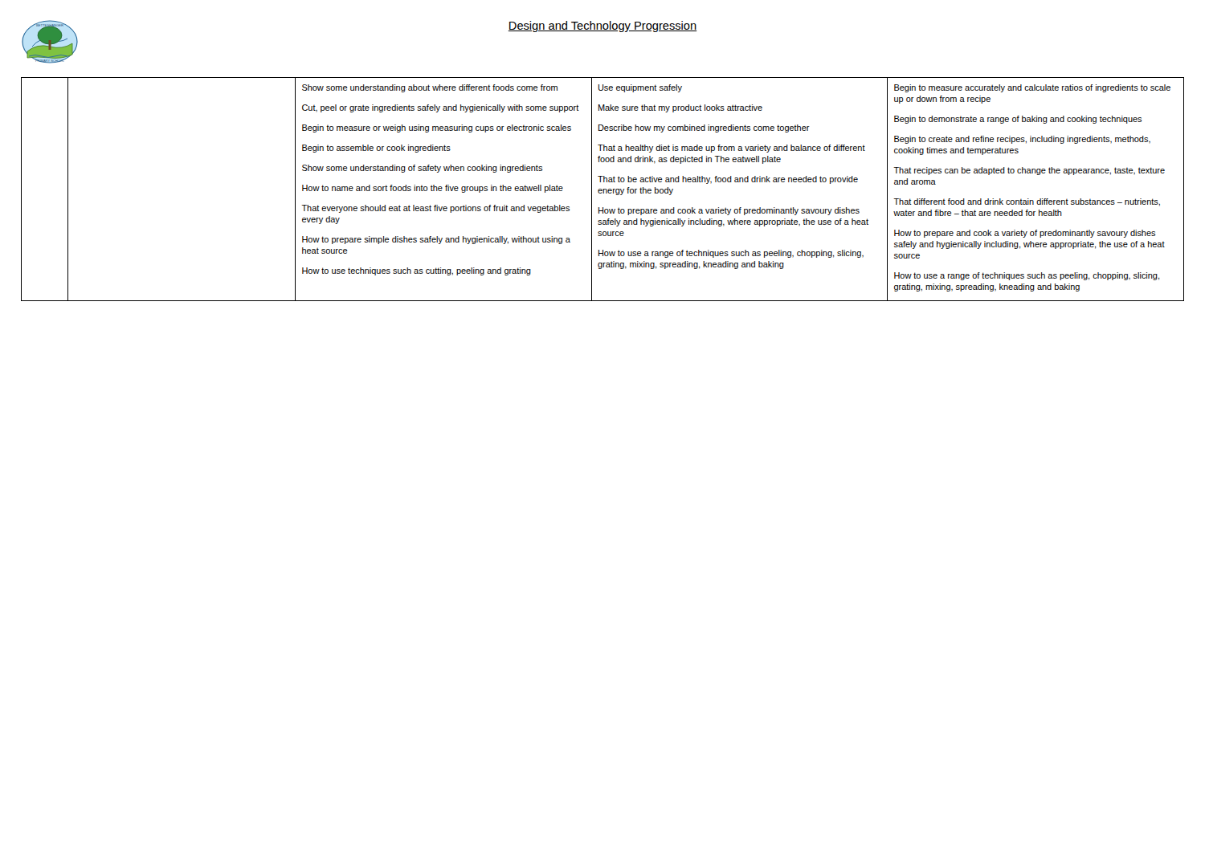BETTESHANGER PRIMARY SCHOOL
Design and Technology Progression
| | | Show some understanding about where different foods come from Cut, peel or grate ingredients safely and hygienically with some support Begin to measure or weigh using measuring cups or electronic scales Begin to assemble or cook ingredients Show some understanding of safety when cooking ingredients How to name and sort foods into the five groups in the eatwell plate That everyone should eat at least five portions of fruit and vegetables every day How to prepare simple dishes safely and hygienically, without using a heat source How to use techniques such as cutting, peeling and grating | Use equipment safely Make sure that my product looks attractive Describe how my combined ingredients come together That a healthy diet is made up from a variety and balance of different food and drink, as depicted in The eatwell plate That to be active and healthy, food and drink are needed to provide energy for the body How to prepare and cook a variety of predominantly savoury dishes safely and hygienically including, where appropriate, the use of a heat source How to use a range of techniques such as peeling, chopping, slicing, grating, mixing, spreading, kneading and baking | Begin to measure accurately and calculate ratios of ingredients to scale up or down from a recipe Begin to demonstrate a range of baking and cooking techniques Begin to create and refine recipes, including ingredients, methods, cooking times and temperatures That recipes can be adapted to change the appearance, taste, texture and aroma That different food and drink contain different substances – nutrients, water and fibre – that are needed for health How to prepare and cook a variety of predominantly savoury dishes safely and hygienically including, where appropriate, the use of a heat source How to use a range of techniques such as peeling, chopping, slicing, grating, mixing, spreading, kneading and baking |